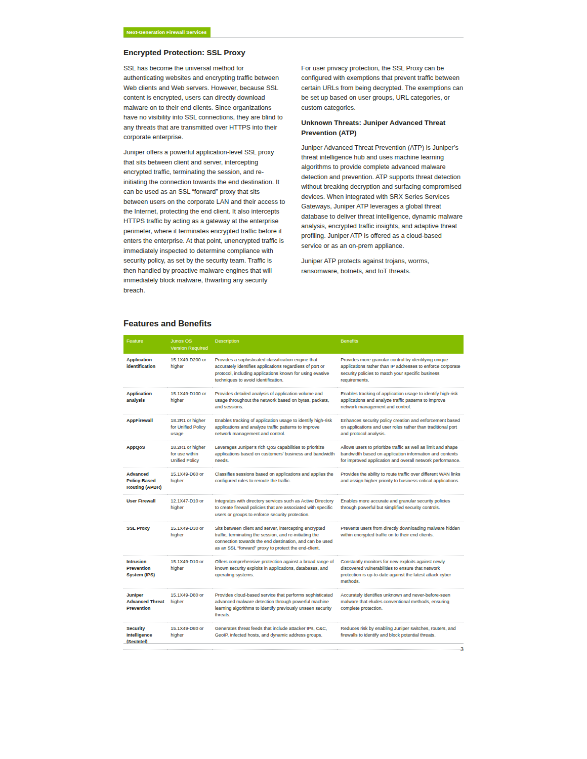Next-Generation Firewall Services
Encrypted Protection: SSL Proxy
SSL has become the universal method for authenticating websites and encrypting traffic between Web clients and Web servers. However, because SSL content is encrypted, users can directly download malware on to their end clients. Since organizations have no visibility into SSL connections, they are blind to any threats that are transmitted over HTTPS into their corporate enterprise.
Juniper offers a powerful application-level SSL proxy that sits between client and server, intercepting encrypted traffic, terminating the session, and re-initiating the connection towards the end destination. It can be used as an SSL “forward” proxy that sits between users on the corporate LAN and their access to the Internet, protecting the end client. It also intercepts HTTPS traffic by acting as a gateway at the enterprise perimeter, where it terminates encrypted traffic before it enters the enterprise. At that point, unencrypted traffic is immediately inspected to determine compliance with security policy, as set by the security team. Traffic is then handled by proactive malware engines that will immediately block malware, thwarting any security breach.
For user privacy protection, the SSL Proxy can be configured with exemptions that prevent traffic between certain URLs from being decrypted. The exemptions can be set up based on user groups, URL categories, or custom categories.
Unknown Threats: Juniper Advanced Threat Prevention (ATP)
Juniper Advanced Threat Prevention (ATP) is Juniper’s threat intelligence hub and uses machine learning algorithms to provide complete advanced malware detection and prevention. ATP supports threat detection without breaking decryption and surfacing compromised devices. When integrated with SRX Series Services Gateways, Juniper ATP leverages a global threat database to deliver threat intelligence, dynamic malware analysis, encrypted traffic insights, and adaptive threat profiling. Juniper ATP is offered as a cloud-based service or as an on-prem appliance.
Juniper ATP protects against trojans, worms, ransomware, botnets, and IoT threats.
Features and Benefits
| Feature | Junos OS Version Required | Description | Benefits |
| --- | --- | --- | --- |
| Application identification | 15.1X49-D200 or higher | Provides a sophisticated classification engine that accurately identifies applications regardless of port or protocol, including applications known for using evasive techniques to avoid identification. | Provides more granular control by identifying unique applications rather than IP addresses to enforce corporate security policies to match your specific business requirements. |
| Application analysis | 15.1X49-D100 or higher | Provides detailed analysis of application volume and usage throughout the network based on bytes, packets, and sessions. | Enables tracking of application usage to identify high-risk applications and analyze traffic patterns to improve network management and control. |
| AppFirewall | 18.2R1 or higher for Unified Policy usage | Enables tracking of application usage to identify high-risk applications and analyze traffic patterns to improve network management and control. | Enhances security policy creation and enforcement based on applications and user roles rather than traditional port and protocol analysis. |
| AppQoS | 18.2R1 or higher for use within Unified Policy | Leverages Juniper’s rich QoS capabilities to prioritize applications based on customers’ business and bandwidth needs. | Allows users to prioritize traffic as well as limit and shape bandwidth based on application information and contexts for improved application and overall network performance. |
| Advanced Policy-Based Routing (APBR) | 15.1X49-D60 or higher | Classifies sessions based on applications and applies the configured rules to reroute the traffic. | Provides the ability to route traffic over different WAN links and assign higher priority to business-critical applications. |
| User Firewall | 12.1X47-D10 or higher | Integrates with directory services such as Active Directory to create firewall policies that are associated with specific users or groups to enforce security protection. | Enables more accurate and granular security policies through powerful but simplified security controls. |
| SSL Proxy | 15.1X49-D30 or higher | Sits between client and server, intercepting encrypted traffic, terminating the session, and re-initiating the connection towards the end destination, and can be used as an SSL “forward” proxy to protect the end-client. | Prevents users from directly downloading malware hidden within encrypted traffic on to their end clients. |
| Intrusion Prevention System (IPS) | 15.1X49-D10 or higher | Offers comprehensive protection against a broad range of known security exploits in applications, databases, and operating systems. | Constantly monitors for new exploits against newly discovered vulnerabilities to ensure that network protection is up-to-date against the latest attack cyber methods. |
| Juniper Advanced Threat Prevention | 15.1X49-D80 or higher | Provides cloud-based service that performs sophisticated advanced malware detection through powerful machine learning algorithms to identify previously unseen security threats. | Accurately identifies unknown and never-before-seen malware that eludes conventional methods, ensuring complete protection. |
| Security Intelligence (SecIntel) | 15.1X49-D80 or higher | Generates threat feeds that include attacker IPs, C&C, GeoIP, infected hosts, and dynamic address groups. | Reduces risk by enabling Juniper switches, routers, and firewalls to identify and block potential threats. |
3